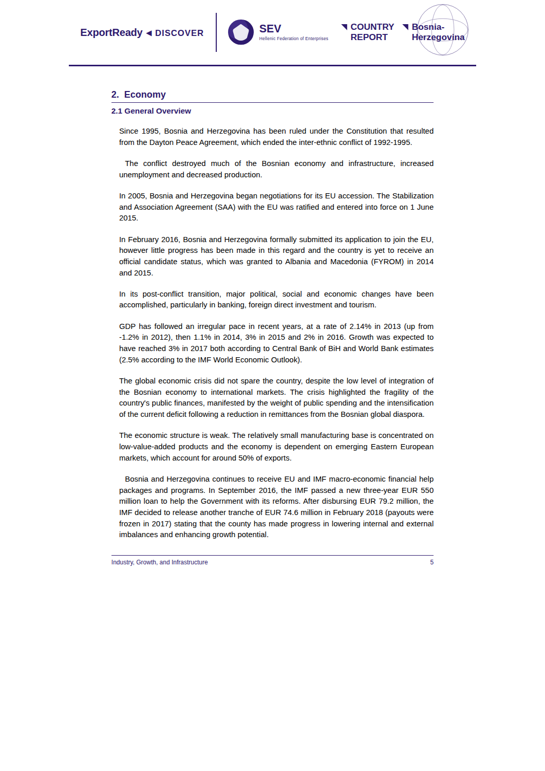ExportReady ▸ DISCOVER
SEV
Hellenic Federation of Enterprises
COUNTRY
REPORT
Bosnia-
Herzegovina
2. Economy
2.1 General Overview
Since 1995, Bosnia and Herzegovina has been ruled under the Constitution that resulted from the Dayton Peace Agreement, which ended the inter-ethnic conflict of 1992-1995.
The conflict destroyed much of the Bosnian economy and infrastructure, increased unemployment and decreased production.
In 2005, Bosnia and Herzegovina began negotiations for its EU accession. The Stabilization and Association Agreement (SAA) with the EU was ratified and entered into force on 1 June 2015.
In February 2016, Bosnia and Herzegovina formally submitted its application to join the EU, however little progress has been made in this regard and the country is yet to receive an official candidate status, which was granted to Albania and Macedonia (FYROM) in 2014 and 2015.
In its post-conflict transition, major political, social and economic changes have been accomplished, particularly in banking, foreign direct investment and tourism.
GDP has followed an irregular pace in recent years, at a rate of 2.14% in 2013 (up from -1.2% in 2012), then 1.1% in 2014, 3% in 2015 and 2% in 2016. Growth was expected to have reached 3% in 2017 both according to Central Bank of BiH and World Bank estimates (2.5% according to the IMF World Economic Outlook).
The global economic crisis did not spare the country, despite the low level of integration of the Bosnian economy to international markets. The crisis highlighted the fragility of the country's public finances, manifested by the weight of public spending and the intensification of the current deficit following a reduction in remittances from the Bosnian global diaspora.
The economic structure is weak. The relatively small manufacturing base is concentrated on low-value-added products and the economy is dependent on emerging Eastern European markets, which account for around 50% of exports.
Bosnia and Herzegovina continues to receive EU and IMF macro-economic financial help packages and programs. In September 2016, the IMF passed a new three-year EUR 550 million loan to help the Government with its reforms. After disbursing EUR 79.2 million, the IMF decided to release another tranche of EUR 74.6 million in February 2018 (payouts were frozen in 2017) stating that the county has made progress in lowering internal and external imbalances and enhancing growth potential.
Industry, Growth, and Infrastructure 5